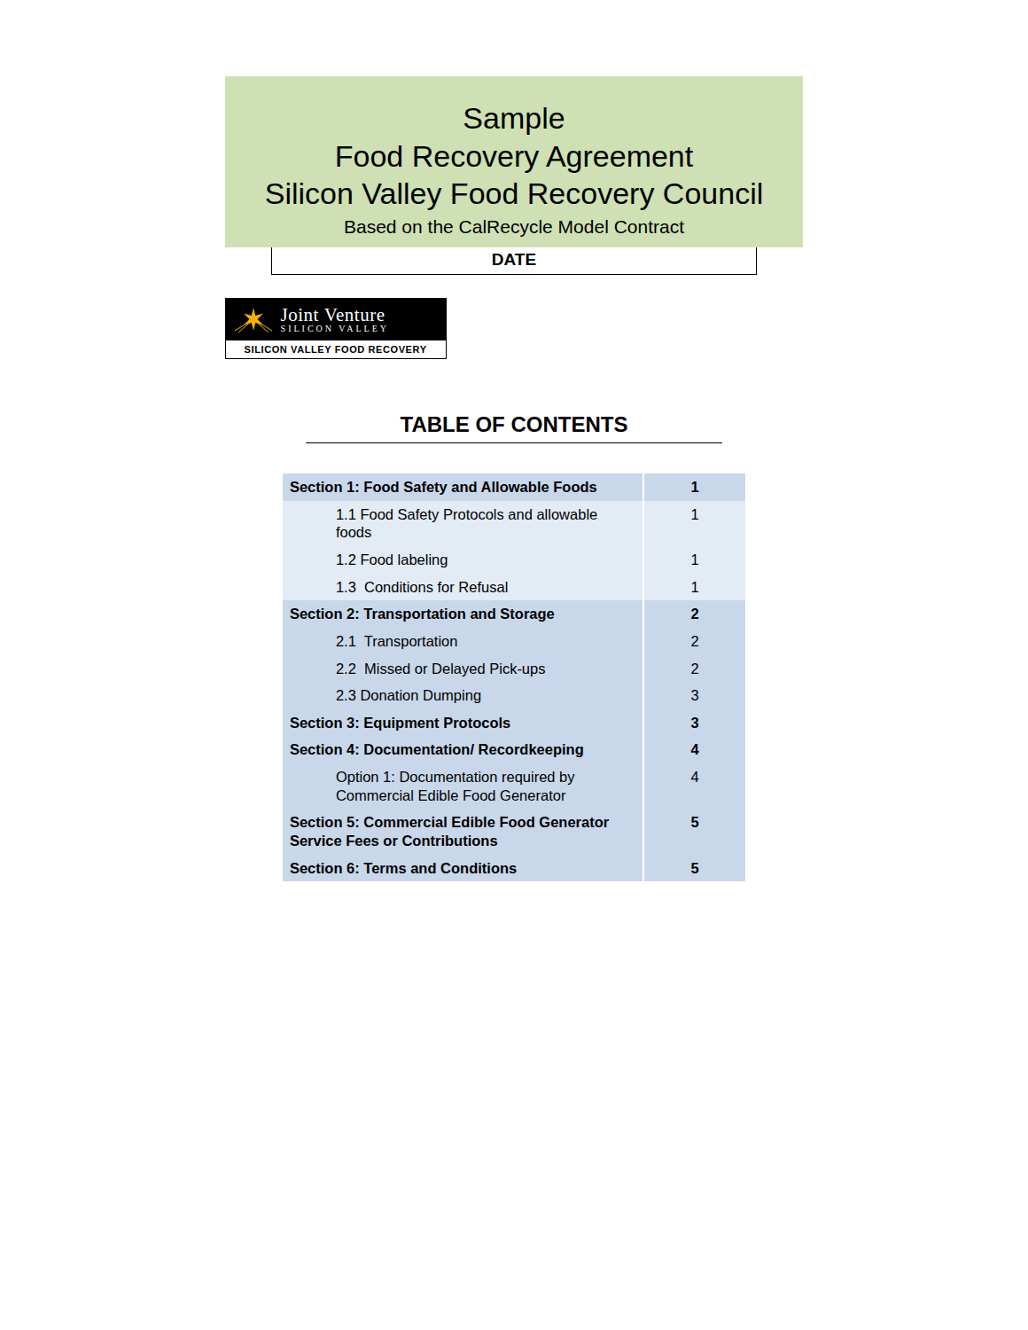Sample
Food Recovery Agreement
Silicon Valley Food Recovery Council
Based on the CalRecycle Model Contract
DATE
Joint Venture
SILICON VALLEY
SILICON VALLEY FOOD RECOVERY
TABLE OF CONTENTS
| Section 1: Food Safety and Allowable Foods | 1 |
| 1.1 Food Safety Protocols and allowable foods | 1 |
| 1.2 Food labeling | 1 |
| 1.3 Conditions for Refusal | 1 |
| Section 2: Transportation and Storage | 2 |
| 2.1 Transportation | 2 |
| 2.2 Missed or Delayed Pick-ups | 2 |
| 2.3 Donation Dumping | 3 |
| Section 3: Equipment Protocols | 3 |
| Section 4: Documentation/ Recordkeeping | 4 |
| Option 1: Documentation required by Commercial Edible Food Generator | 4 |
| Section 5: Commercial Edible Food Generator Service Fees or Contributions | 5 |
| Section 6: Terms and Conditions | 5 |